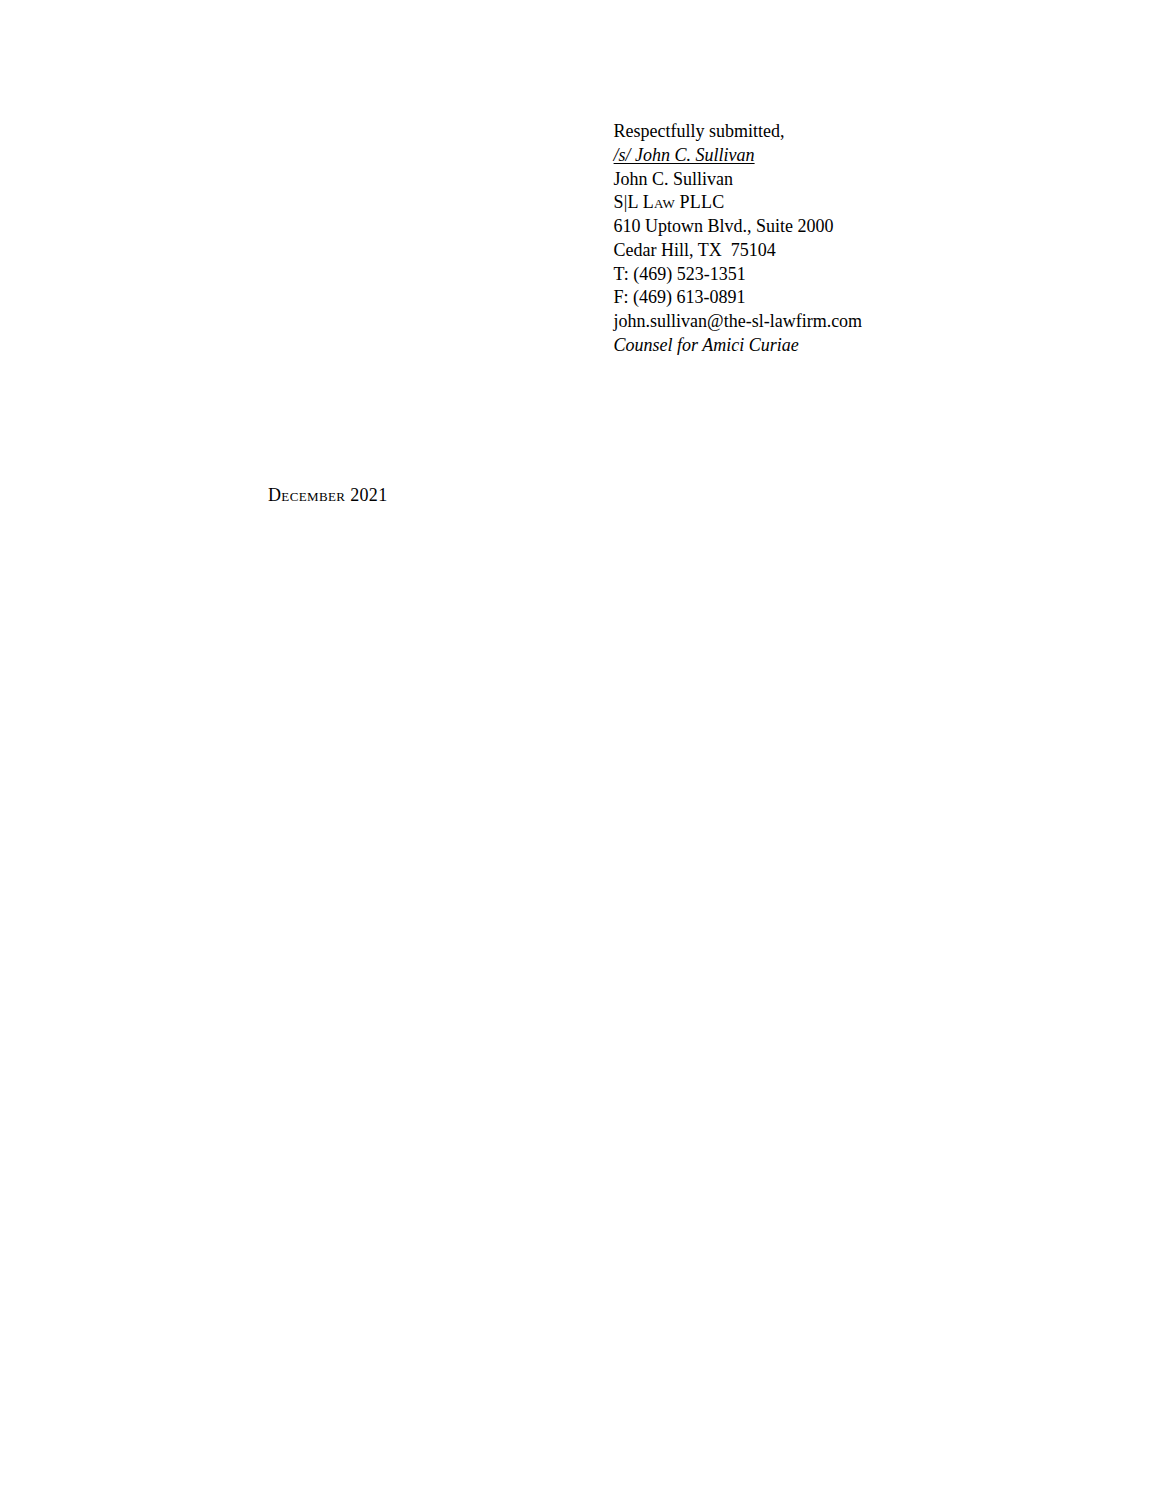Respectfully submitted,
/s/ John C. Sullivan
John C. Sullivan
S|L Law PLLC
610 Uptown Blvd., Suite 2000
Cedar Hill, TX 75104
T: (469) 523-1351
F: (469) 613-0891
john.sullivan@the-sl-lawfirm.com
Counsel for Amici Curiae
December 2021